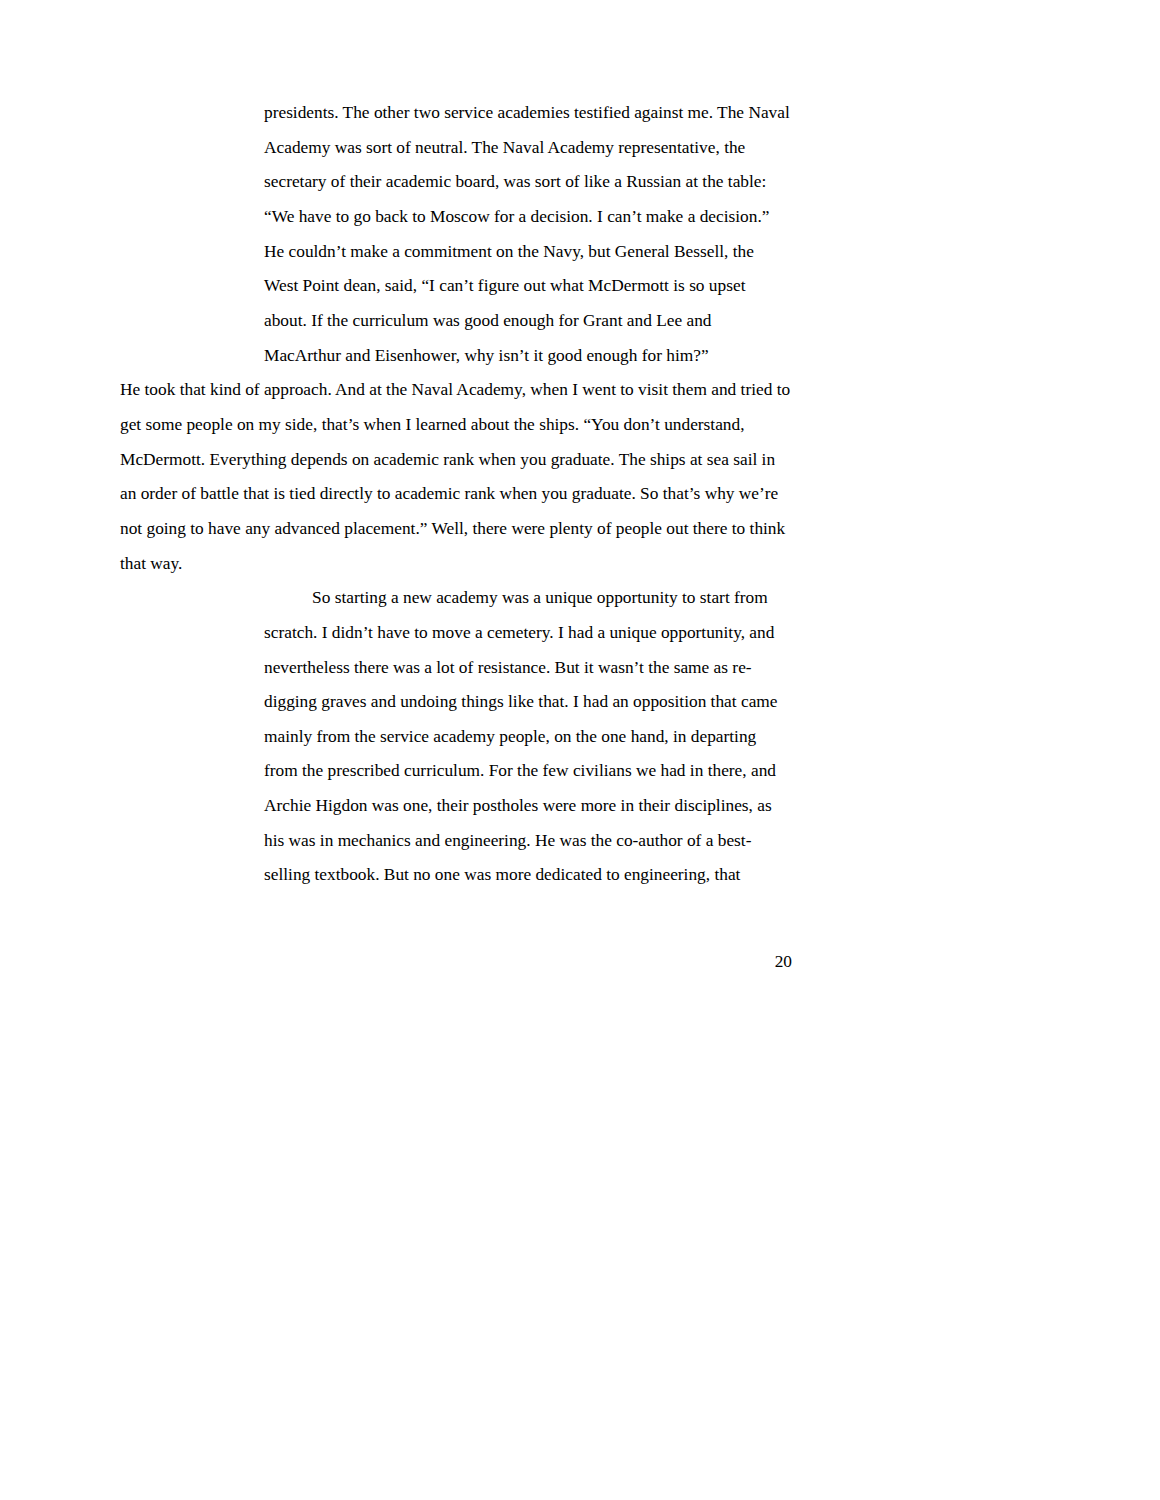presidents. The other two service academies testified against me. The Naval Academy was sort of neutral. The Naval Academy representative, the secretary of their academic board, was sort of like a Russian at the table: “We have to go back to Moscow for a decision. I can’t make a decision.” He couldn’t make a commitment on the Navy, but General Bessell, the West Point dean, said, “I can’t figure out what McDermott is so upset about. If the curriculum was good enough for Grant and Lee and MacArthur and Eisenhower, why isn’t it good enough for him?”
He took that kind of approach. And at the Naval Academy, when I went to visit them and tried to get some people on my side, that’s when I learned about the ships. “You don’t understand, McDermott. Everything depends on academic rank when you graduate. The ships at sea sail in an order of battle that is tied directly to academic rank when you graduate. So that’s why we’re not going to have any advanced placement.” Well, there were plenty of people out there to think that way.
So starting a new academy was a unique opportunity to start from scratch. I didn’t have to move a cemetery. I had a unique opportunity, and nevertheless there was a lot of resistance. But it wasn’t the same as re-digging graves and undoing things like that. I had an opposition that came mainly from the service academy people, on the one hand, in departing from the prescribed curriculum. For the few civilians we had in there, and Archie Higdon was one, their postholes were more in their disciplines, as his was in mechanics and engineering. He was the co-author of a best-selling textbook. But no one was more dedicated to engineering, that
20